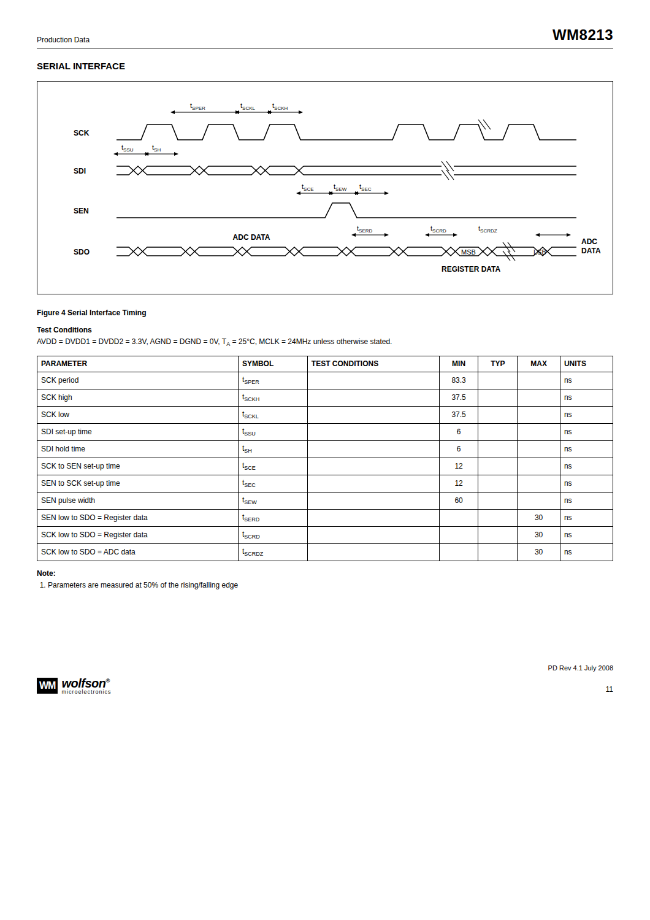Production Data
WM8213
SERIAL INTERFACE
SCK tSPER tSCKL tSCKH SDI tSSU tSH SEN tSCE tSEW tSEC SDO ADC DATA MSB LSB ADC DATA REGISTER DATA tSERD tSCRD tSCRDZ
Figure 4 Serial Interface Timing
Test Conditions
AVDD = DVDD1 = DVDD2 = 3.3V, AGND = DGND = 0V, TA = 25°C, MCLK = 24MHz unless otherwise stated.
| PARAMETER | SYMBOL | TEST CONDITIONS | MIN | TYP | MAX | UNITS |
| --- | --- | --- | --- | --- | --- | --- |
| SCK period | t SPER | | 83.3 | | | ns |
| SCK high | t SCKH | | 37.5 | | | ns |
| SCK low | t SCKL | | 37.5 | | | ns |
| SDI set-up time | t SSU | | 6 | | | ns |
| SDI hold time | t SH | | 6 | | | ns |
| SCK to SEN set-up time | t SCE | | 12 | | | ns |
| SEN to SCK set-up time | t SEC | | 12 | | | ns |
| SEN pulse width | t SEW | | 60 | | | ns |
| SEN low to SDO = Register data | t SERD | | | | 30 | ns |
| SCK low to SDO = Register data | t SCRD | | | | 30 | ns |
| SCK low to SDO = ADC data | t SCRDZ | | | | 30 | ns |
Note:
Parameters are measured at 50% of the rising/falling edge
WM
wolfson®
microelectronics
PD Rev 4.1 July 2008
11